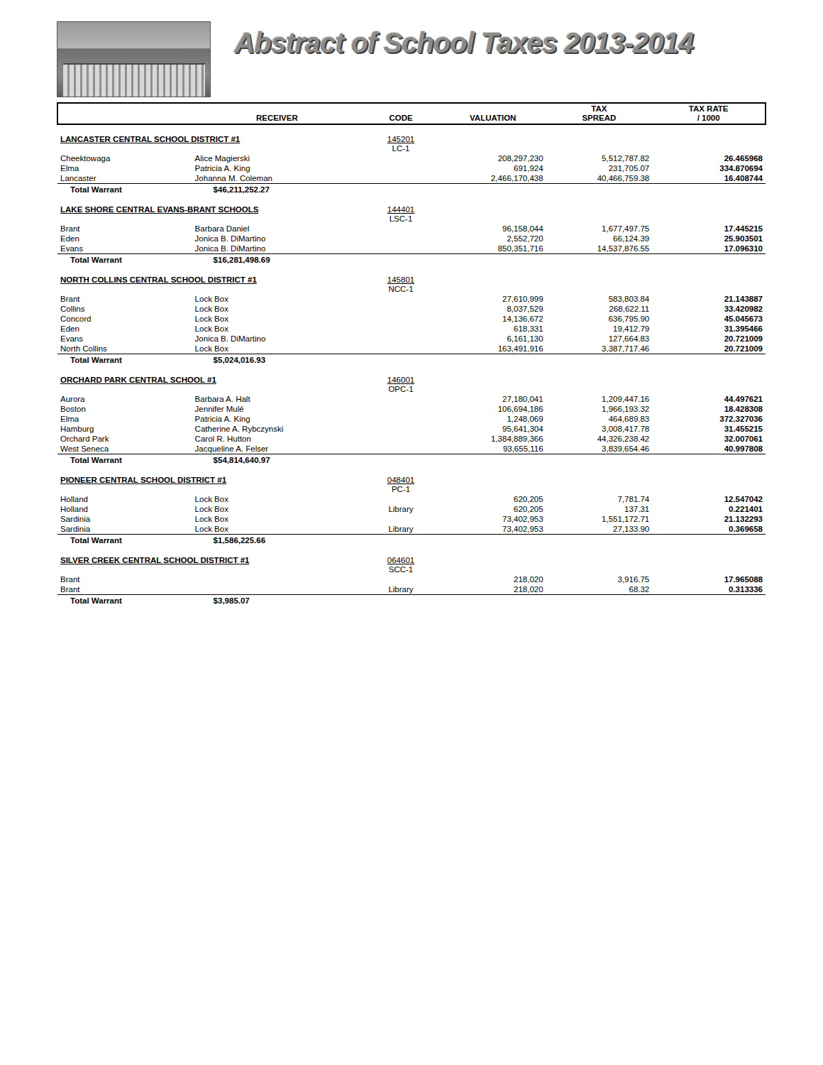Abstract of School Taxes 2013-2014
| | RECEIVER | CODE | VALUATION | TAX SPREAD | TAX RATE / 1000 |
| --- | --- | --- | --- | --- | --- |
| LANCASTER CENTRAL SCHOOL DISTRICT #1 | 145201 | | | |
| | | LC-1 | | | |
| Cheektowaga | Alice Magierski | | 208,297,230 | 5,512,787.82 | 26.465968 |
| Elma | Patricia A. King | | 691,924 | 231,705.07 | 334.870694 |
| Lancaster | Johanna M. Coleman | | 2,466,170,438 | 40,466,759.38 | 16.408744 |
| Total Warrant | $46,211,252.27 | | | | |
| LAKE SHORE CENTRAL EVANS-BRANT SCHOOLS | 144401 | | | |
| | | LSC-1 | | | |
| Brant | Barbara Daniel | | 96,158,044 | 1,677,497.75 | 17.445215 |
| Eden | Jonica B. DiMartino | | 2,552,720 | 66,124.39 | 25.903501 |
| Evans | Jonica B. DiMartino | | 850,351,716 | 14,537,876.55 | 17.096310 |
| Total Warrant | $16,281,498.69 | | | | |
| NORTH COLLINS CENTRAL SCHOOL DISTRICT #1 | 145801 | | | |
| | | NCC-1 | | | |
| Brant | Lock Box | | 27,610,999 | 583,803.84 | 21.143887 |
| Collins | Lock Box | | 8,037,529 | 268,622.11 | 33.420982 |
| Concord | Lock Box | | 14,136,672 | 636,795.90 | 45.045673 |
| Eden | Lock Box | | 618,331 | 19,412.79 | 31.395466 |
| Evans | Jonica B. DiMartino | | 6,161,130 | 127,664.83 | 20.721009 |
| North Collins | Lock Box | | 163,491,916 | 3,387,717.46 | 20.721009 |
| Total Warrant | $5,024,016.93 | | | | |
| ORCHARD PARK CENTRAL SCHOOL #1 | 146001 | | | |
| | | OPC-1 | | | |
| Aurora | Barbara A. Halt | | 27,180,041 | 1,209,447.16 | 44.497621 |
| Boston | Jennifer Mulé | | 106,694,186 | 1,966,193.32 | 18.428308 |
| Elma | Patricia A. King | | 1,248,069 | 464,689.83 | 372.327036 |
| Hamburg | Catherine A. Rybczynski | | 95,641,304 | 3,008,417.78 | 31.455215 |
| Orchard Park | Carol R. Hutton | | 1,384,889,366 | 44,326,238.42 | 32.007061 |
| West Seneca | Jacqueline A. Felser | | 93,655,116 | 3,839,654.46 | 40.997808 |
| Total Warrant | $54,814,640.97 | | | | |
| PIONEER CENTRAL SCHOOL DISTRICT #1 | 048401 | | | |
| | | PC-1 | | | |
| Holland | Lock Box | | 620,205 | 7,781.74 | 12.547042 |
| Holland | Lock Box | Library | 620,205 | 137.31 | 0.221401 |
| Sardinia | Lock Box | | 73,402,953 | 1,551,172.71 | 21.132293 |
| Sardinia | Lock Box | Library | 73,402,953 | 27,133.90 | 0.369658 |
| Total Warrant | $1,586,225.66 | | | | |
| SILVER CREEK CENTRAL SCHOOL DISTRICT #1 | 064601 | | | |
| | | SCC-1 | | | |
| Brant | | | 218,020 | 3,916.75 | 17.965088 |
| Brant | | Library | 218,020 | 68.32 | 0.313336 |
| Total Warrant | $3,985.07 | | | | |